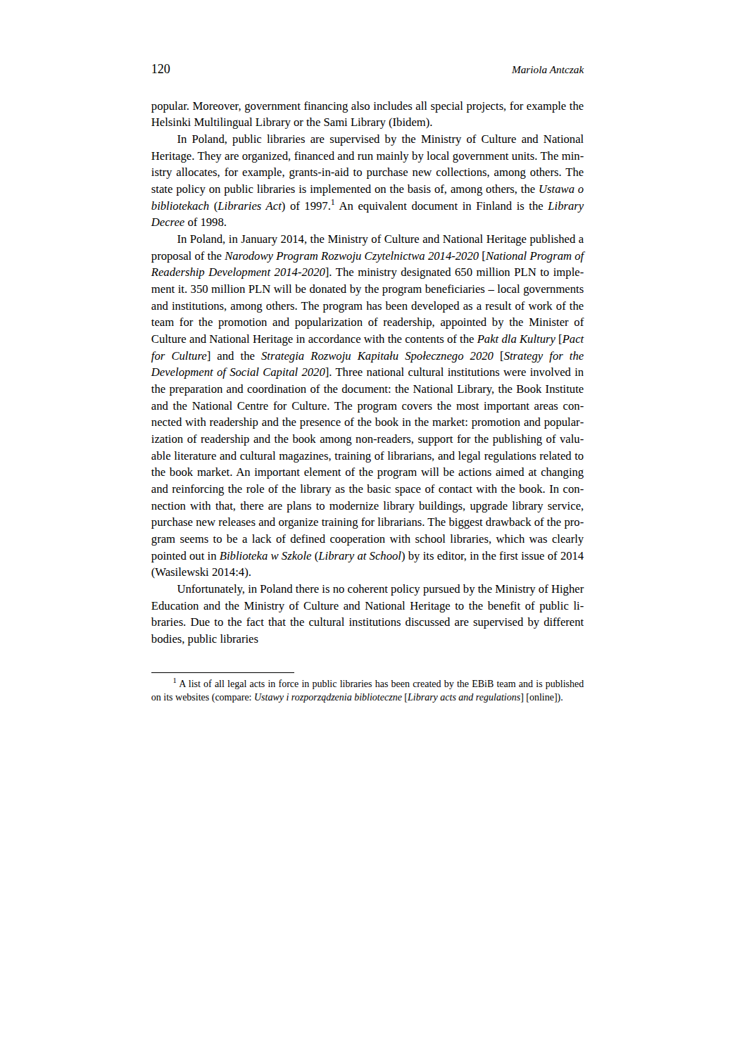120 Mariola Antczak
popular. Moreover, government financing also includes all special projects, for example the Helsinki Multilingual Library or the Sami Library (Ibidem).
In Poland, public libraries are supervised by the Ministry of Culture and National Heritage. They are organized, financed and run mainly by local government units. The ministry allocates, for example, grants-in-aid to purchase new collections, among others. The state policy on public libraries is implemented on the basis of, among others, the Ustawa o bibliotekach (Libraries Act) of 1997.1 An equivalent document in Finland is the Library Decree of 1998.
In Poland, in January 2014, the Ministry of Culture and National Heritage published a proposal of the Narodowy Program Rozwoju Czytelnictwa 2014-2020 [National Program of Readership Development 2014-2020]. The ministry designated 650 million PLN to implement it. 350 million PLN will be donated by the program beneficiaries – local governments and institutions, among others. The program has been developed as a result of work of the team for the promotion and popularization of readership, appointed by the Minister of Culture and National Heritage in accordance with the contents of the Pakt dla Kultury [Pact for Culture] and the Strategia Rozwoju Kapitału Społecznego 2020 [Strategy for the Development of Social Capital 2020]. Three national cultural institutions were involved in the preparation and coordination of the document: the National Library, the Book Institute and the National Centre for Culture. The program covers the most important areas connected with readership and the presence of the book in the market: promotion and popularization of readership and the book among non-readers, support for the publishing of valuable literature and cultural magazines, training of librarians, and legal regulations related to the book market. An important element of the program will be actions aimed at changing and reinforcing the role of the library as the basic space of contact with the book. In connection with that, there are plans to modernize library buildings, upgrade library service, purchase new releases and organize training for librarians. The biggest drawback of the program seems to be a lack of defined cooperation with school libraries, which was clearly pointed out in Biblioteka w Szkole (Library at School) by its editor, in the first issue of 2014 (Wasilewski 2014:4).
Unfortunately, in Poland there is no coherent policy pursued by the Ministry of Higher Education and the Ministry of Culture and National Heritage to the benefit of public libraries. Due to the fact that the cultural institutions discussed are supervised by different bodies, public libraries
1 A list of all legal acts in force in public libraries has been created by the EBiB team and is published on its websites (compare: Ustawy i rozporządzenia biblioteczne [Library acts and regulations] [online]).